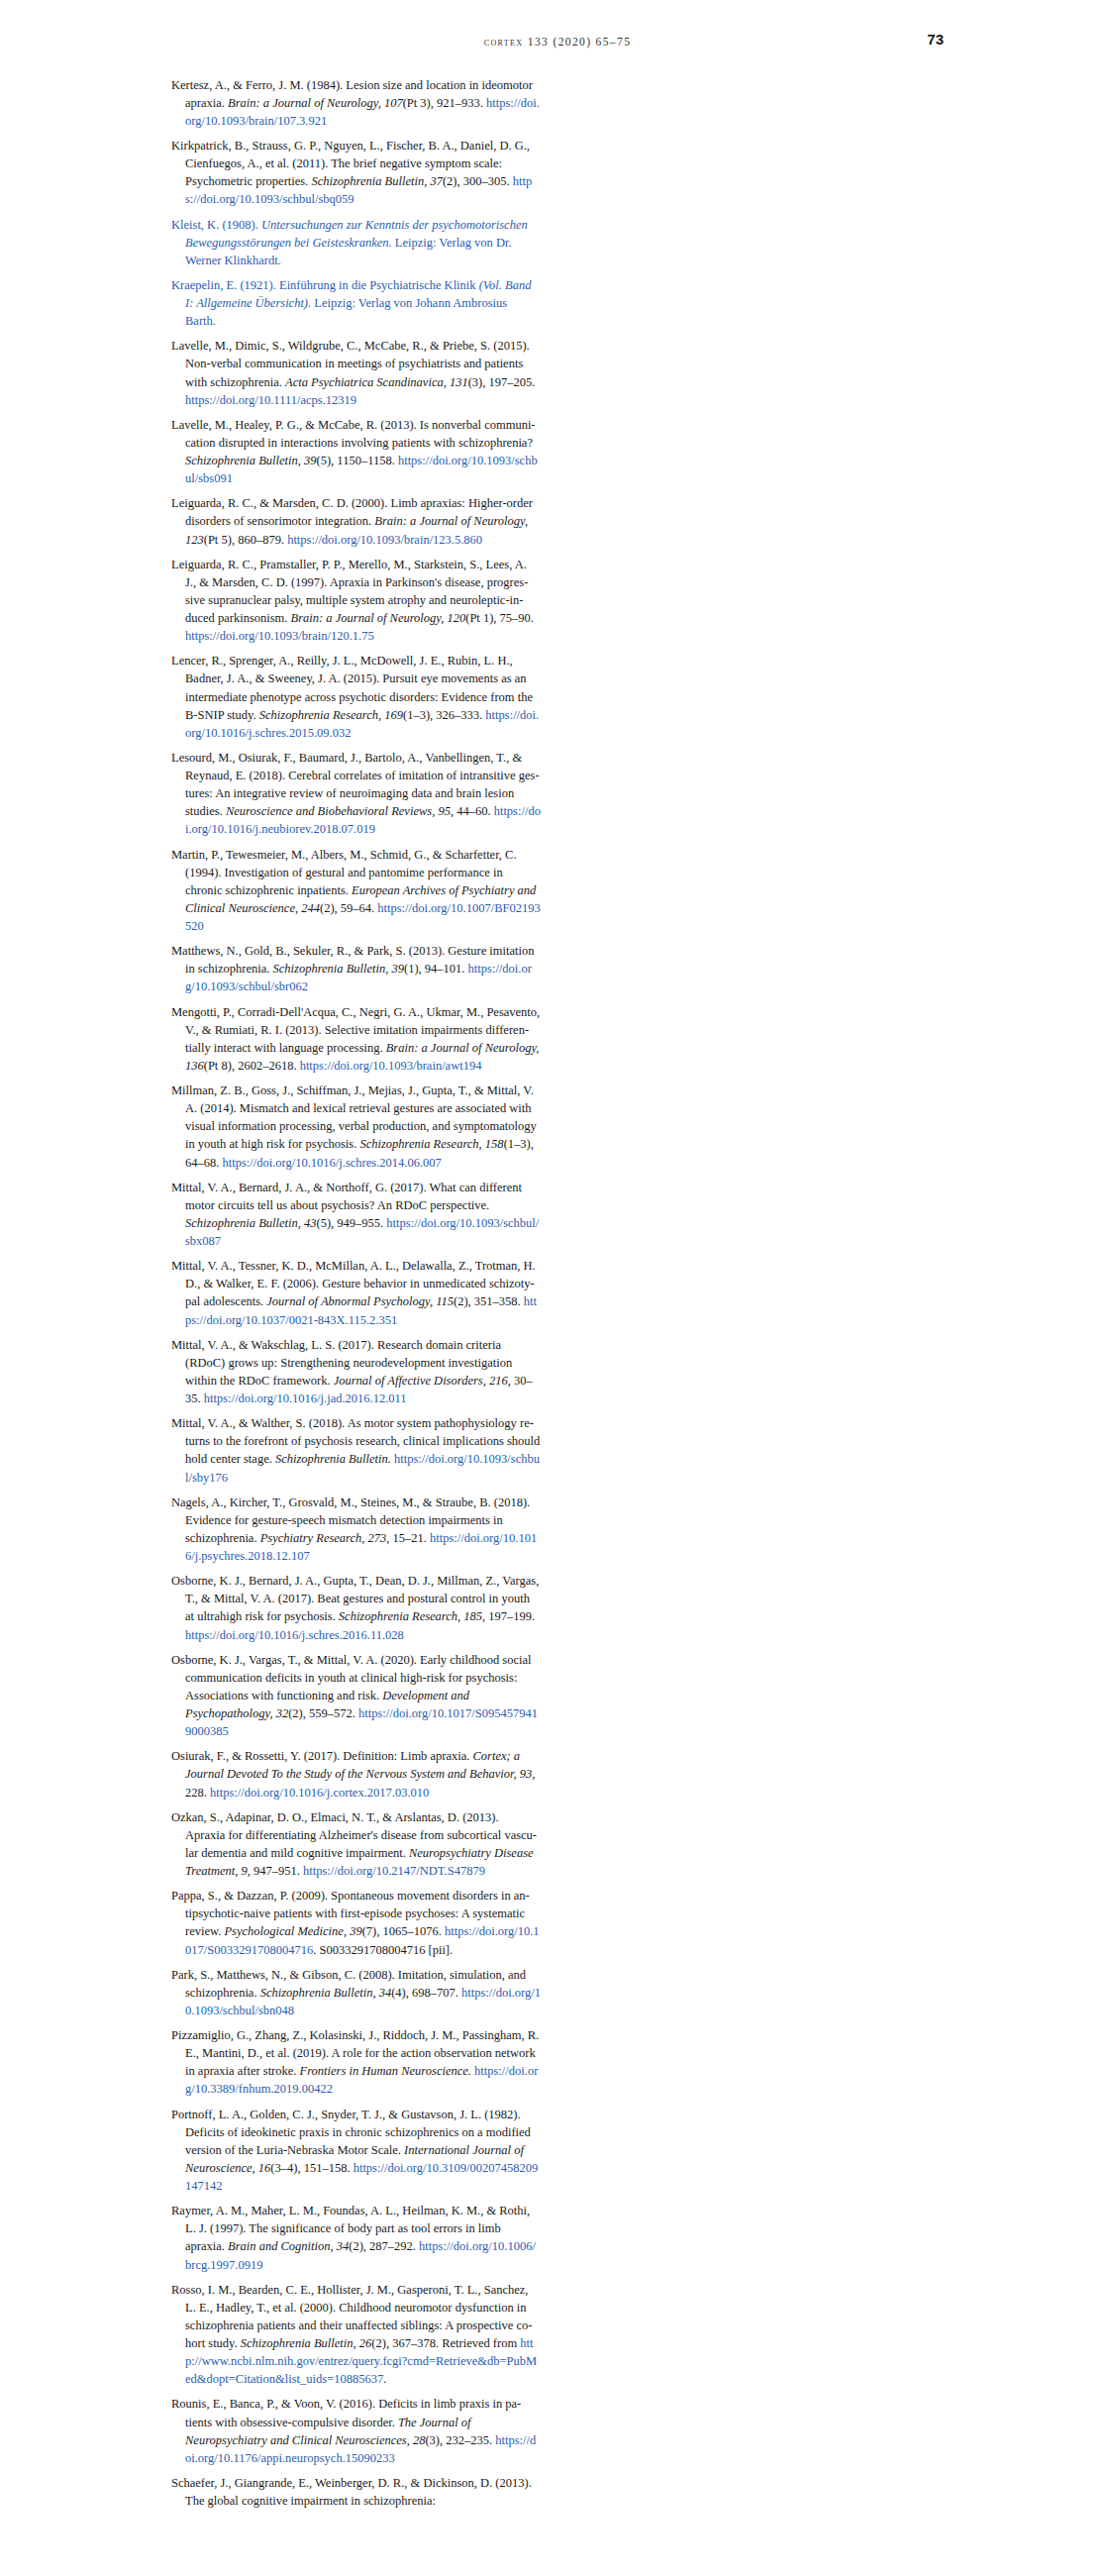cortex 133 (2020) 65–75
73
References
Kertesz, A., & Ferro, J. M. (1984). Lesion size and location in ideomotor apraxia. Brain: a Journal of Neurology, 107(Pt 3), 921–933. https://doi.org/10.1093/brain/107.3.921
Kirkpatrick, B., Strauss, G. P., Nguyen, L., Fischer, B. A., Daniel, D. G., Cienfuegos, A., et al. (2011). The brief negative symptom scale: Psychometric properties. Schizophrenia Bulletin, 37(2), 300–305. https://doi.org/10.1093/schbul/sbq059
Kleist, K. (1908). Untersuchungen zur Kenntnis der psychomotorischen Bewegungsstörungen bei Geisteskranken. Leipzig: Verlag von Dr. Werner Klinkhardt.
Kraepelin, E. (1921). Einführung in die Psychiatrische Klinik (Vol. Band I: Allgemeine Übersicht). Leipzig: Verlag von Johann Ambrosius Barth.
Lavelle, M., Dimic, S., Wildgrube, C., McCabe, R., & Priebe, S. (2015). Non-verbal communication in meetings of psychiatrists and patients with schizophrenia. Acta Psychiatrica Scandinavica, 131(3), 197–205. https://doi.org/10.1111/acps.12319
Lavelle, M., Healey, P. G., & McCabe, R. (2013). Is nonverbal communication disrupted in interactions involving patients with schizophrenia? Schizophrenia Bulletin, 39(5), 1150–1158. https://doi.org/10.1093/schbul/sbs091
Leiguarda, R. C., & Marsden, C. D. (2000). Limb apraxias: Higher-order disorders of sensorimotor integration. Brain: a Journal of Neurology, 123(Pt 5), 860–879. https://doi.org/10.1093/brain/123.5.860
Leiguarda, R. C., Pramstaller, P. P., Merello, M., Starkstein, S., Lees, A. J., & Marsden, C. D. (1997). Apraxia in Parkinson's disease, progressive supranuclear palsy, multiple system atrophy and neuroleptic-induced parkinsonism. Brain: a Journal of Neurology, 120(Pt 1), 75–90. https://doi.org/10.1093/brain/120.1.75
Lencer, R., Sprenger, A., Reilly, J. L., McDowell, J. E., Rubin, L. H., Badner, J. A., & Sweeney, J. A. (2015). Pursuit eye movements as an intermediate phenotype across psychotic disorders: Evidence from the B-SNIP study. Schizophrenia Research, 169(1–3), 326–333. https://doi.org/10.1016/j.schres.2015.09.032
Lesourd, M., Osiurak, F., Baumard, J., Bartolo, A., Vanbellingen, T., & Reynaud, E. (2018). Cerebral correlates of imitation of intransitive gestures: An integrative review of neuroimaging data and brain lesion studies. Neuroscience and Biobehavioral Reviews, 95, 44–60. https://doi.org/10.1016/j.neubiorev.2018.07.019
Martin, P., Tewesmeier, M., Albers, M., Schmid, G., & Scharfetter, C. (1994). Investigation of gestural and pantomime performance in chronic schizophrenic inpatients. European Archives of Psychiatry and Clinical Neuroscience, 244(2), 59–64. https://doi.org/10.1007/BF02193520
Matthews, N., Gold, B., Sekuler, R., & Park, S. (2013). Gesture imitation in schizophrenia. Schizophrenia Bulletin, 39(1), 94–101. https://doi.org/10.1093/schbul/sbr062
Mengotti, P., Corradi-Dell'Acqua, C., Negri, G. A., Ukmar, M., Pesavento, V., & Rumiati, R. I. (2013). Selective imitation impairments differentially interact with language processing. Brain: a Journal of Neurology, 136(Pt 8), 2602–2618. https://doi.org/10.1093/brain/awt194
Millman, Z. B., Goss, J., Schiffman, J., Mejias, J., Gupta, T., & Mittal, V. A. (2014). Mismatch and lexical retrieval gestures are associated with visual information processing, verbal production, and symptomatology in youth at high risk for psychosis. Schizophrenia Research, 158(1–3), 64–68. https://doi.org/10.1016/j.schres.2014.06.007
Mittal, V. A., Bernard, J. A., & Northoff, G. (2017). What can different motor circuits tell us about psychosis? An RDoC perspective. Schizophrenia Bulletin, 43(5), 949–955. https://doi.org/10.1093/schbul/sbx087
Mittal, V. A., Tessner, K. D., McMillan, A. L., Delawalla, Z., Trotman, H. D., & Walker, E. F. (2006). Gesture behavior in unmedicated schizotypal adolescents. Journal of Abnormal Psychology, 115(2), 351–358. https://doi.org/10.1037/0021-843X.115.2.351
Mittal, V. A., & Wakschlag, L. S. (2017). Research domain criteria (RDoC) grows up: Strengthening neurodevelopment investigation within the RDoC framework. Journal of Affective Disorders, 216, 30–35. https://doi.org/10.1016/j.jad.2016.12.011
Mittal, V. A., & Walther, S. (2018). As motor system pathophysiology returns to the forefront of psychosis research, clinical implications should hold center stage. Schizophrenia Bulletin. https://doi.org/10.1093/schbul/sby176
Nagels, A., Kircher, T., Grosvald, M., Steines, M., & Straube, B. (2018). Evidence for gesture-speech mismatch detection impairments in schizophrenia. Psychiatry Research, 273, 15–21. https://doi.org/10.1016/j.psychres.2018.12.107
Osborne, K. J., Bernard, J. A., Gupta, T., Dean, D. J., Millman, Z., Vargas, T., & Mittal, V. A. (2017). Beat gestures and postural control in youth at ultrahigh risk for psychosis. Schizophrenia Research, 185, 197–199. https://doi.org/10.1016/j.schres.2016.11.028
Osborne, K. J., Vargas, T., & Mittal, V. A. (2020). Early childhood social communication deficits in youth at clinical high-risk for psychosis: Associations with functioning and risk. Development and Psychopathology, 32(2), 559–572. https://doi.org/10.1017/S0954579419000385
Osiurak, F., & Rossetti, Y. (2017). Definition: Limb apraxia. Cortex; a Journal Devoted To the Study of the Nervous System and Behavior, 93, 228. https://doi.org/10.1016/j.cortex.2017.03.010
Ozkan, S., Adapinar, D. O., Elmaci, N. T., & Arslantas, D. (2013). Apraxia for differentiating Alzheimer's disease from subcortical vascular dementia and mild cognitive impairment. Neuropsychiatry Disease Treatment, 9, 947–951. https://doi.org/10.2147/NDT.S47879
Pappa, S., & Dazzan, P. (2009). Spontaneous movement disorders in antipsychotic-naive patients with first-episode psychoses: A systematic review. Psychological Medicine, 39(7), 1065–1076. https://doi.org/10.1017/S0033291708004716. S0033291708004716 [pii].
Park, S., Matthews, N., & Gibson, C. (2008). Imitation, simulation, and schizophrenia. Schizophrenia Bulletin, 34(4), 698–707. https://doi.org/10.1093/schbul/sbn048
Pizzamiglio, G., Zhang, Z., Kolasinski, J., Riddoch, J. M., Passingham, R. E., Mantini, D., et al. (2019). A role for the action observation network in apraxia after stroke. Frontiers in Human Neuroscience. https://doi.org/10.3389/fnhum.2019.00422
Portnoff, L. A., Golden, C. J., Snyder, T. J., & Gustavson, J. L. (1982). Deficits of ideokinetic praxis in chronic schizophrenics on a modified version of the Luria-Nebraska Motor Scale. International Journal of Neuroscience, 16(3–4), 151–158. https://doi.org/10.3109/00207458209147142
Raymer, A. M., Maher, L. M., Foundas, A. L., Heilman, K. M., & Rothi, L. J. (1997). The significance of body part as tool errors in limb apraxia. Brain and Cognition, 34(2), 287–292. https://doi.org/10.1006/brcg.1997.0919
Rosso, I. M., Bearden, C. E., Hollister, J. M., Gasperoni, T. L., Sanchez, L. E., Hadley, T., et al. (2000). Childhood neuromotor dysfunction in schizophrenia patients and their unaffected siblings: A prospective cohort study. Schizophrenia Bulletin, 26(2), 367–378. Retrieved from http://www.ncbi.nlm.nih.gov/entrez/query.fcgi?cmd=Retrieve&db=PubMed&dopt=Citation&list_uids=10885637.
Rounis, E., Banca, P., & Voon, V. (2016). Deficits in limb praxis in patients with obsessive-compulsive disorder. The Journal of Neuropsychiatry and Clinical Neurosciences, 28(3), 232–235. https://doi.org/10.1176/appi.neuropsych.15090233
Schaefer, J., Giangrande, E., Weinberger, D. R., & Dickinson, D. (2013). The global cognitive impairment in schizophrenia: